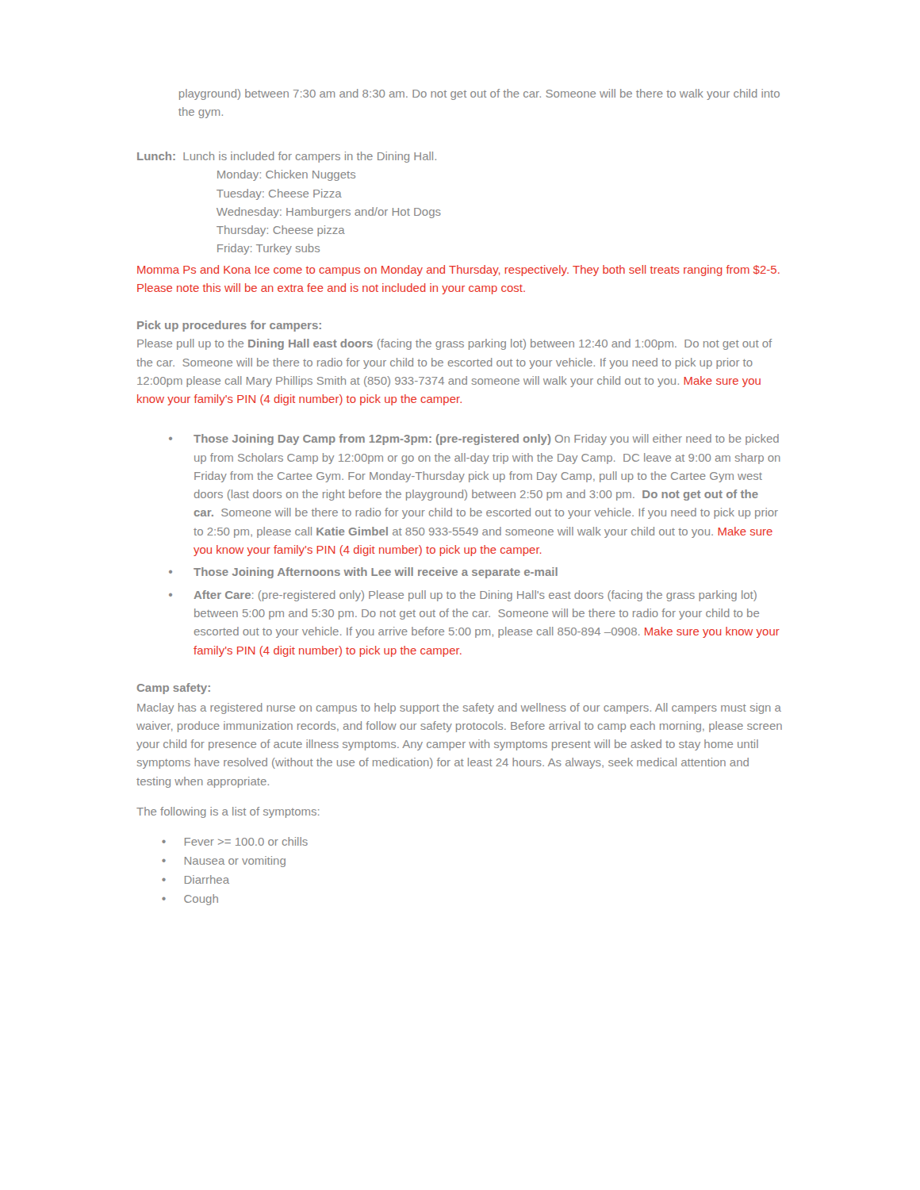playground) between 7:30 am and 8:30 am. Do not get out of the car. Someone will be there to walk your child into the gym.
Lunch: Lunch is included for campers in the Dining Hall.
Monday: Chicken Nuggets
Tuesday: Cheese Pizza
Wednesday: Hamburgers and/or Hot Dogs
Thursday: Cheese pizza
Friday: Turkey subs
Momma Ps and Kona Ice come to campus on Monday and Thursday, respectively. They both sell treats ranging from $2-5. Please note this will be an extra fee and is not included in your camp cost.
Pick up procedures for campers:
Please pull up to the Dining Hall east doors (facing the grass parking lot) between 12:40 and 1:00pm. Do not get out of the car. Someone will be there to radio for your child to be escorted out to your vehicle. If you need to pick up prior to 12:00pm please call Mary Phillips Smith at (850) 933-7374 and someone will walk your child out to you. Make sure you know your family's PIN (4 digit number) to pick up the camper.
Those Joining Day Camp from 12pm-3pm: (pre-registered only) On Friday you will either need to be picked up from Scholars Camp by 12:00pm or go on the all-day trip with the Day Camp. DC leave at 9:00 am sharp on Friday from the Cartee Gym. For Monday-Thursday pick up from Day Camp, pull up to the Cartee Gym west doors (last doors on the right before the playground) between 2:50 pm and 3:00 pm. Do not get out of the car. Someone will be there to radio for your child to be escorted out to your vehicle. If you need to pick up prior to 2:50 pm, please call Katie Gimbel at 850 933-5549 and someone will walk your child out to you. Make sure you know your family's PIN (4 digit number) to pick up the camper.
Those Joining Afternoons with Lee will receive a separate e-mail
After Care: (pre-registered only) Please pull up to the Dining Hall's east doors (facing the grass parking lot) between 5:00 pm and 5:30 pm. Do not get out of the car. Someone will be there to radio for your child to be escorted out to your vehicle. If you arrive before 5:00 pm, please call 850-894 –0908. Make sure you know your family's PIN (4 digit number) to pick up the camper.
Camp safety:
Maclay has a registered nurse on campus to help support the safety and wellness of our campers. All campers must sign a waiver, produce immunization records, and follow our safety protocols. Before arrival to camp each morning, please screen your child for presence of acute illness symptoms. Any camper with symptoms present will be asked to stay home until symptoms have resolved (without the use of medication) for at least 24 hours. As always, seek medical attention and testing when appropriate.
The following is a list of symptoms:
Fever >= 100.0 or chills
Nausea or vomiting
Diarrhea
Cough